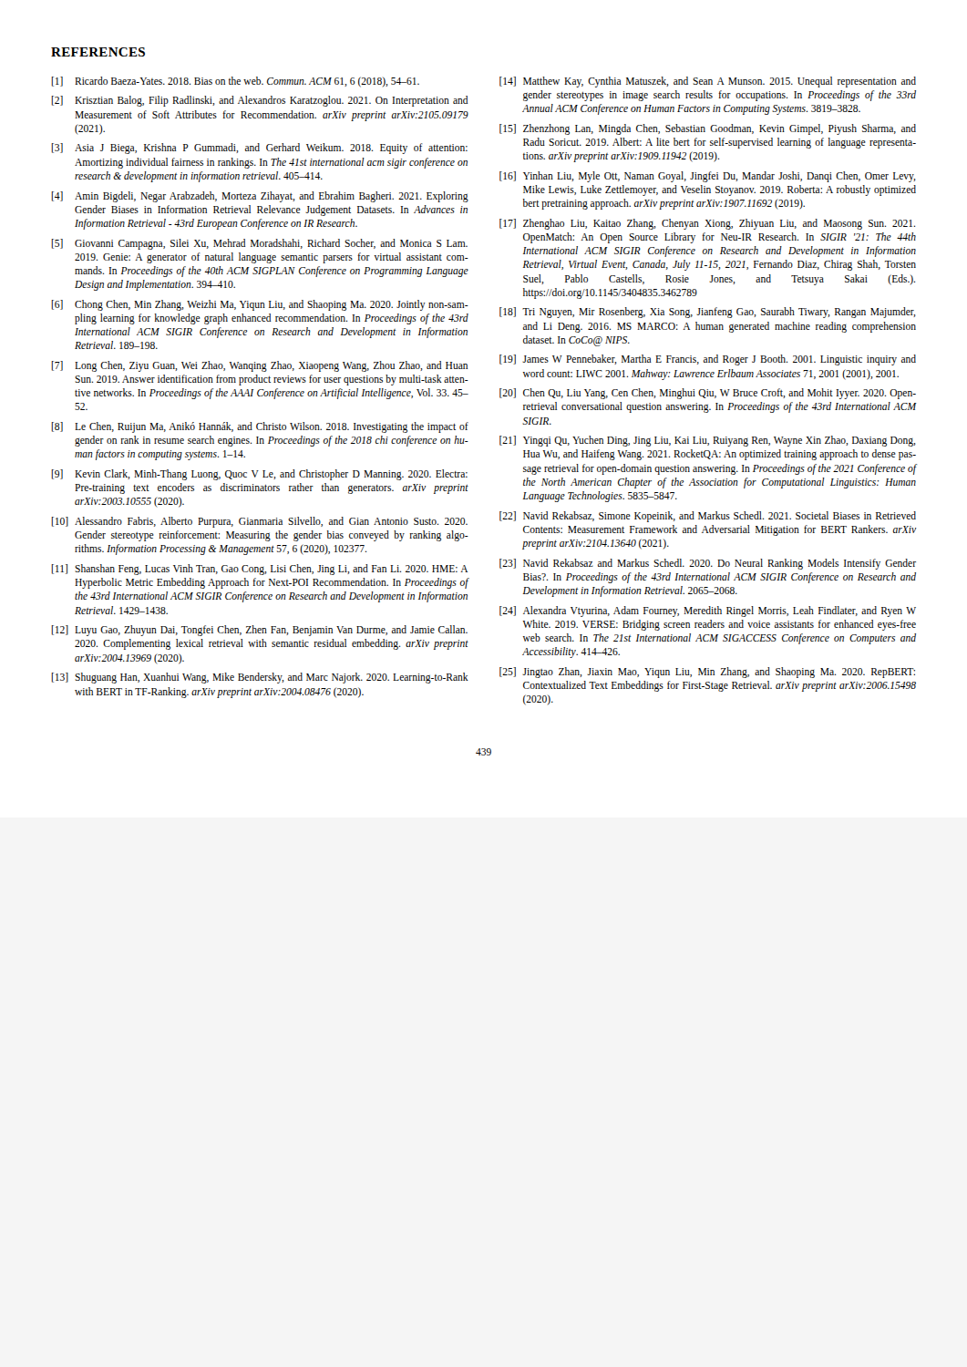REFERENCES
[1] Ricardo Baeza-Yates. 2018. Bias on the web. Commun. ACM 61, 6 (2018), 54–61.
[2] Krisztian Balog, Filip Radlinski, and Alexandros Karatzoglou. 2021. On Interpretation and Measurement of Soft Attributes for Recommendation. arXiv preprint arXiv:2105.09179 (2021).
[3] Asia J Biega, Krishna P Gummadi, and Gerhard Weikum. 2018. Equity of attention: Amortizing individual fairness in rankings. In The 41st international acm sigir conference on research & development in information retrieval. 405–414.
[4] Amin Bigdeli, Negar Arabzadeh, Morteza Zihayat, and Ebrahim Bagheri. 2021. Exploring Gender Biases in Information Retrieval Relevance Judgement Datasets. In Advances in Information Retrieval - 43rd European Conference on IR Research.
[5] Giovanni Campagna, Silei Xu, Mehrad Moradshahi, Richard Socher, and Monica S Lam. 2019. Genie: A generator of natural language semantic parsers for virtual assistant commands. In Proceedings of the 40th ACM SIGPLAN Conference on Programming Language Design and Implementation. 394–410.
[6] Chong Chen, Min Zhang, Weizhi Ma, Yiqun Liu, and Shaoping Ma. 2020. Jointly non-sampling learning for knowledge graph enhanced recommendation. In Proceedings of the 43rd International ACM SIGIR Conference on Research and Development in Information Retrieval. 189–198.
[7] Long Chen, Ziyu Guan, Wei Zhao, Wanqing Zhao, Xiaopeng Wang, Zhou Zhao, and Huan Sun. 2019. Answer identification from product reviews for user questions by multi-task attentive networks. In Proceedings of the AAAI Conference on Artificial Intelligence, Vol. 33. 45–52.
[8] Le Chen, Ruijun Ma, Anikó Hannák, and Christo Wilson. 2018. Investigating the impact of gender on rank in resume search engines. In Proceedings of the 2018 chi conference on human factors in computing systems. 1–14.
[9] Kevin Clark, Minh-Thang Luong, Quoc V Le, and Christopher D Manning. 2020. Electra: Pre-training text encoders as discriminators rather than generators. arXiv preprint arXiv:2003.10555 (2020).
[10] Alessandro Fabris, Alberto Purpura, Gianmaria Silvello, and Gian Antonio Susto. 2020. Gender stereotype reinforcement: Measuring the gender bias conveyed by ranking algorithms. Information Processing & Management 57, 6 (2020), 102377.
[11] Shanshan Feng, Lucas Vinh Tran, Gao Cong, Lisi Chen, Jing Li, and Fan Li. 2020. HME: A Hyperbolic Metric Embedding Approach for Next-POI Recommendation. In Proceedings of the 43rd International ACM SIGIR Conference on Research and Development in Information Retrieval. 1429–1438.
[12] Luyu Gao, Zhuyun Dai, Tongfei Chen, Zhen Fan, Benjamin Van Durme, and Jamie Callan. 2020. Complementing lexical retrieval with semantic residual embedding. arXiv preprint arXiv:2004.13969 (2020).
[13] Shuguang Han, Xuanhui Wang, Mike Bendersky, and Marc Najork. 2020. Learning-to-Rank with BERT in TF-Ranking. arXiv preprint arXiv:2004.08476 (2020).
[14] Matthew Kay, Cynthia Matuszek, and Sean A Munson. 2015. Unequal representation and gender stereotypes in image search results for occupations. In Proceedings of the 33rd Annual ACM Conference on Human Factors in Computing Systems. 3819–3828.
[15] Zhenzhong Lan, Mingda Chen, Sebastian Goodman, Kevin Gimpel, Piyush Sharma, and Radu Soricut. 2019. Albert: A lite bert for self-supervised learning of language representations. arXiv preprint arXiv:1909.11942 (2019).
[16] Yinhan Liu, Myle Ott, Naman Goyal, Jingfei Du, Mandar Joshi, Danqi Chen, Omer Levy, Mike Lewis, Luke Zettlemoyer, and Veselin Stoyanov. 2019. Roberta: A robustly optimized bert pretraining approach. arXiv preprint arXiv:1907.11692 (2019).
[17] Zhenghao Liu, Kaitao Zhang, Chenyan Xiong, Zhiyuan Liu, and Maosong Sun. 2021. OpenMatch: An Open Source Library for Neu-IR Research. In SIGIR '21: The 44th International ACM SIGIR Conference on Research and Development in Information Retrieval, Virtual Event, Canada, July 11-15, 2021, Fernando Diaz, Chirag Shah, Torsten Suel, Pablo Castells, Rosie Jones, and Tetsuya Sakai (Eds.). https://doi.org/10.1145/3404835.3462789
[18] Tri Nguyen, Mir Rosenberg, Xia Song, Jianfeng Gao, Saurabh Tiwary, Rangan Majumder, and Li Deng. 2016. MS MARCO: A human generated machine reading comprehension dataset. In CoCo@ NIPS.
[19] James W Pennebaker, Martha E Francis, and Roger J Booth. 2001. Linguistic inquiry and word count: LIWC 2001. Mahway: Lawrence Erlbaum Associates 71, 2001 (2001), 2001.
[20] Chen Qu, Liu Yang, Cen Chen, Minghui Qiu, W Bruce Croft, and Mohit Iyyer. 2020. Open-retrieval conversational question answering. In Proceedings of the 43rd International ACM SIGIR.
[21] Yingqi Qu, Yuchen Ding, Jing Liu, Kai Liu, Ruiyang Ren, Wayne Xin Zhao, Daxiang Dong, Hua Wu, and Haifeng Wang. 2021. RocketQA: An optimized training approach to dense passage retrieval for open-domain question answering. In Proceedings of the 2021 Conference of the North American Chapter of the Association for Computational Linguistics: Human Language Technologies. 5835–5847.
[22] Navid Rekabsaz, Simone Kopeinik, and Markus Schedl. 2021. Societal Biases in Retrieved Contents: Measurement Framework and Adversarial Mitigation for BERT Rankers. arXiv preprint arXiv:2104.13640 (2021).
[23] Navid Rekabsaz and Markus Schedl. 2020. Do Neural Ranking Models Intensify Gender Bias?. In Proceedings of the 43rd International ACM SIGIR Conference on Research and Development in Information Retrieval. 2065–2068.
[24] Alexandra Vtyurina, Adam Fourney, Meredith Ringel Morris, Leah Findlater, and Ryen W White. 2019. VERSE: Bridging screen readers and voice assistants for enhanced eyes-free web search. In The 21st International ACM SIGACCESS Conference on Computers and Accessibility. 414–426.
[25] Jingtao Zhan, Jiaxin Mao, Yiqun Liu, Min Zhang, and Shaoping Ma. 2020. RepBERT: Contextualized Text Embeddings for First-Stage Retrieval. arXiv preprint arXiv:2006.15498 (2020).
439